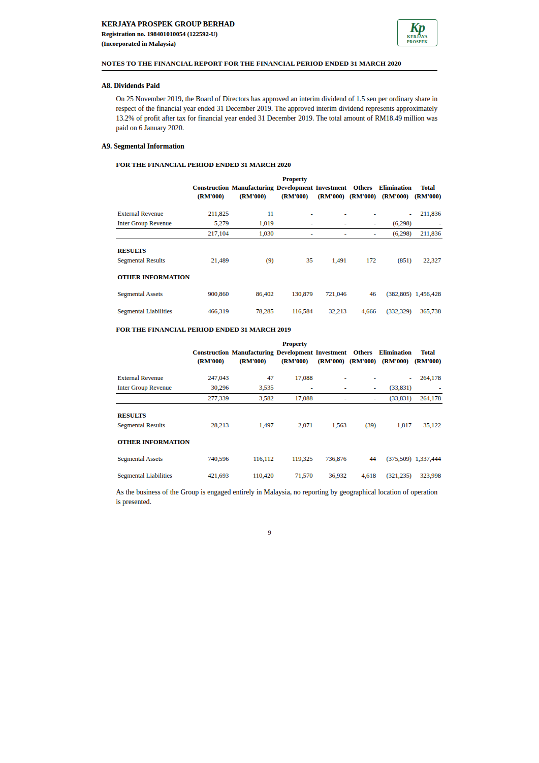KERJAYA PROSPEK GROUP BERHAD
Registration no. 198401010054 (122592-U)
(Incorporated in Malaysia)
Kp
KERJAYA
PROSPEK
NOTES TO THE FINANCIAL REPORT FOR THE FINANCIAL PERIOD ENDED 31 MARCH 2020
A8. Dividends Paid
On 25 November 2019, the Board of Directors has approved an interim dividend of 1.5 sen per ordinary share in respect of the financial year ended 31 December 2019. The approved interim dividend represents approximately 13.2% of profit after tax for financial year ended 31 December 2019. The total amount of RM18.49 million was paid on 6 January 2020.
A9. Segmental Information
FOR THE FINANCIAL PERIOD ENDED 31 MARCH 2020
| | | | Property | | | | |
| --- | --- | --- | --- | --- | --- | --- | --- |
| | Construction | Manufacturing | Development | Investment | Others | Elimination | Total |
| | (RM'000) | (RM'000) | (RM'000) | (RM'000) | (RM'000) | (RM'000) | (RM'000) |
| External Revenue | 211,825 | 11 | - | - | - | - | 211,836 |
| Inter Group Revenue | 5,279 | 1,019 | - | - | - | (6,298) | - |
| | 217,104 | 1,030 | - | - | - | (6,298) | 211,836 |
| RESULTS | |
| Segmental Results | 21,489 | (9) | 35 | 1,491 | 172 | (851) | 22,327 |
| OTHER INFORMATION | |
| Segmental Assets | 900,860 | 86,402 | 130,879 | 721,046 | 46 | (382,805) | 1,456,428 |
| Segmental Liabilities | 466,319 | 78,285 | 116,584 | 32,213 | 4,666 | (332,329) | 365,738 |
FOR THE FINANCIAL PERIOD ENDED 31 MARCH 2019
| | | | Property | | | | |
| --- | --- | --- | --- | --- | --- | --- | --- |
| | Construction | Manufacturing | Development | Investment | Others | Elimination | Total |
| | (RM'000) | (RM'000) | (RM'000) | (RM'000) | (RM'000) | (RM'000) | (RM'000) |
| External Revenue | 247,043 | 47 | 17,088 | - | - | - | 264,178 |
| Inter Group Revenue | 30,296 | 3,535 | - | - | - | (33,831) | - |
| | 277,339 | 3,582 | 17,088 | - | - | (33,831) | 264,178 |
| RESULTS | |
| Segmental Results | 28,213 | 1,497 | 2,071 | 1,563 | (39) | 1,817 | 35,122 |
| OTHER INFORMATION | |
| Segmental Assets | 740,596 | 116,112 | 119,325 | 736,876 | 44 | (375,509) | 1,337,444 |
| Segmental Liabilities | 421,693 | 110,420 | 71,570 | 36,932 | 4,618 | (321,235) | 323,998 |
As the business of the Group is engaged entirely in Malaysia, no reporting by geographical location of operation is presented.
9